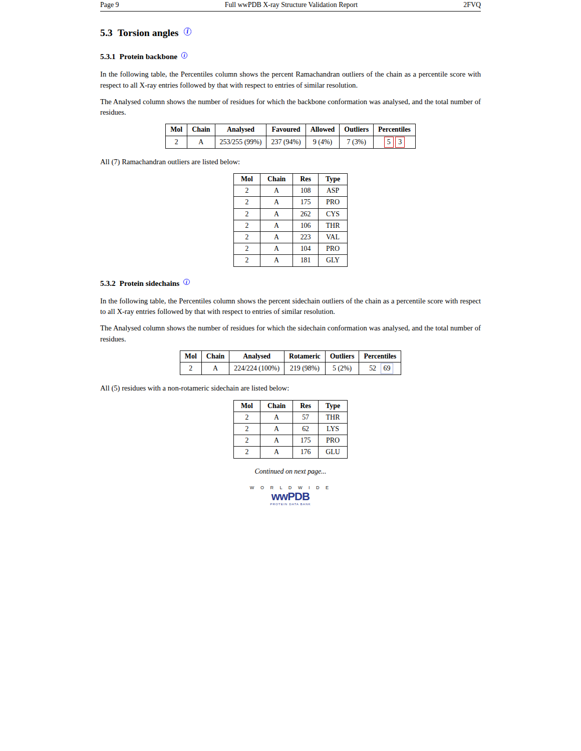Page 9 Full wwPDB X-ray Structure Validation Report 2FVQ
5.3 Torsion angles i
5.3.1 Protein backbone i
In the following table, the Percentiles column shows the percent Ramachandran outliers of the chain as a percentile score with respect to all X-ray entries followed by that with respect to entries of similar resolution.
The Analysed column shows the number of residues for which the backbone conformation was analysed, and the total number of residues.
| Mol | Chain | Analysed | Favoured | Allowed | Outliers | Percentiles |
| --- | --- | --- | --- | --- | --- | --- |
| 2 | A | 253/255 (99%) | 237 (94%) | 9 (4%) | 7 (3%) | 5 3 |
All (7) Ramachandran outliers are listed below:
| Mol | Chain | Res | Type |
| --- | --- | --- | --- |
| 2 | A | 108 | ASP |
| 2 | A | 175 | PRO |
| 2 | A | 262 | CYS |
| 2 | A | 106 | THR |
| 2 | A | 223 | VAL |
| 2 | A | 104 | PRO |
| 2 | A | 181 | GLY |
5.3.2 Protein sidechains i
In the following table, the Percentiles column shows the percent sidechain outliers of the chain as a percentile score with respect to all X-ray entries followed by that with respect to entries of similar resolution.
The Analysed column shows the number of residues for which the sidechain conformation was analysed, and the total number of residues.
| Mol | Chain | Analysed | Rotameric | Outliers | Percentiles |
| --- | --- | --- | --- | --- | --- |
| 2 | A | 224/224 (100%) | 219 (98%) | 5 (2%) | 52 69 |
All (5) residues with a non-rotameric sidechain are listed below:
| Mol | Chain | Res | Type |
| --- | --- | --- | --- |
| 2 | A | 57 | THR |
| 2 | A | 62 | LYS |
| 2 | A | 175 | PRO |
| 2 | A | 176 | GLU |
Continued on next page...
W O R L D W I D E
ww PDB
PROTEIN DATA BANK